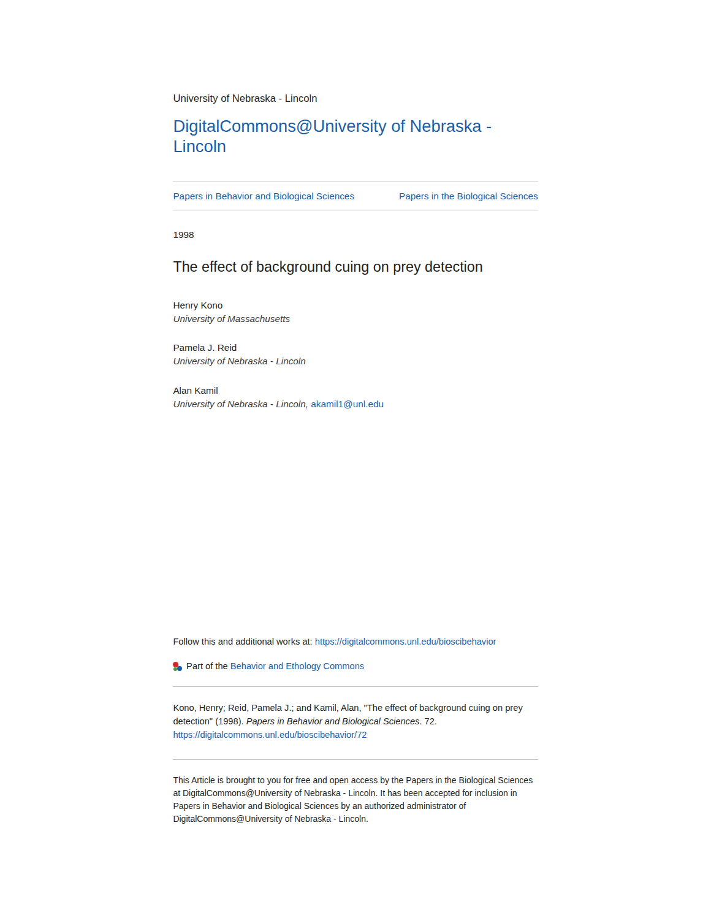University of Nebraska - Lincoln
DigitalCommons@University of Nebraska - Lincoln
Papers in Behavior and Biological Sciences Papers in the Biological Sciences
1998
The effect of background cuing on prey detection
Henry Kono University of Massachusetts
Pamela J. Reid University of Nebraska - Lincoln
Alan Kamil University of Nebraska - Lincoln, akamil1@unl.edu
Follow this and additional works at: https://digitalcommons.unl.edu/bioscibehavior
Part of the Behavior and Ethology Commons
Kono, Henry; Reid, Pamela J.; and Kamil, Alan, "The effect of background cuing on prey detection" (1998). Papers in Behavior and Biological Sciences. 72.
https://digitalcommons.unl.edu/bioscibehavior/72
This Article is brought to you for free and open access by the Papers in the Biological Sciences at DigitalCommons@University of Nebraska - Lincoln. It has been accepted for inclusion in Papers in Behavior and Biological Sciences by an authorized administrator of DigitalCommons@University of Nebraska - Lincoln.